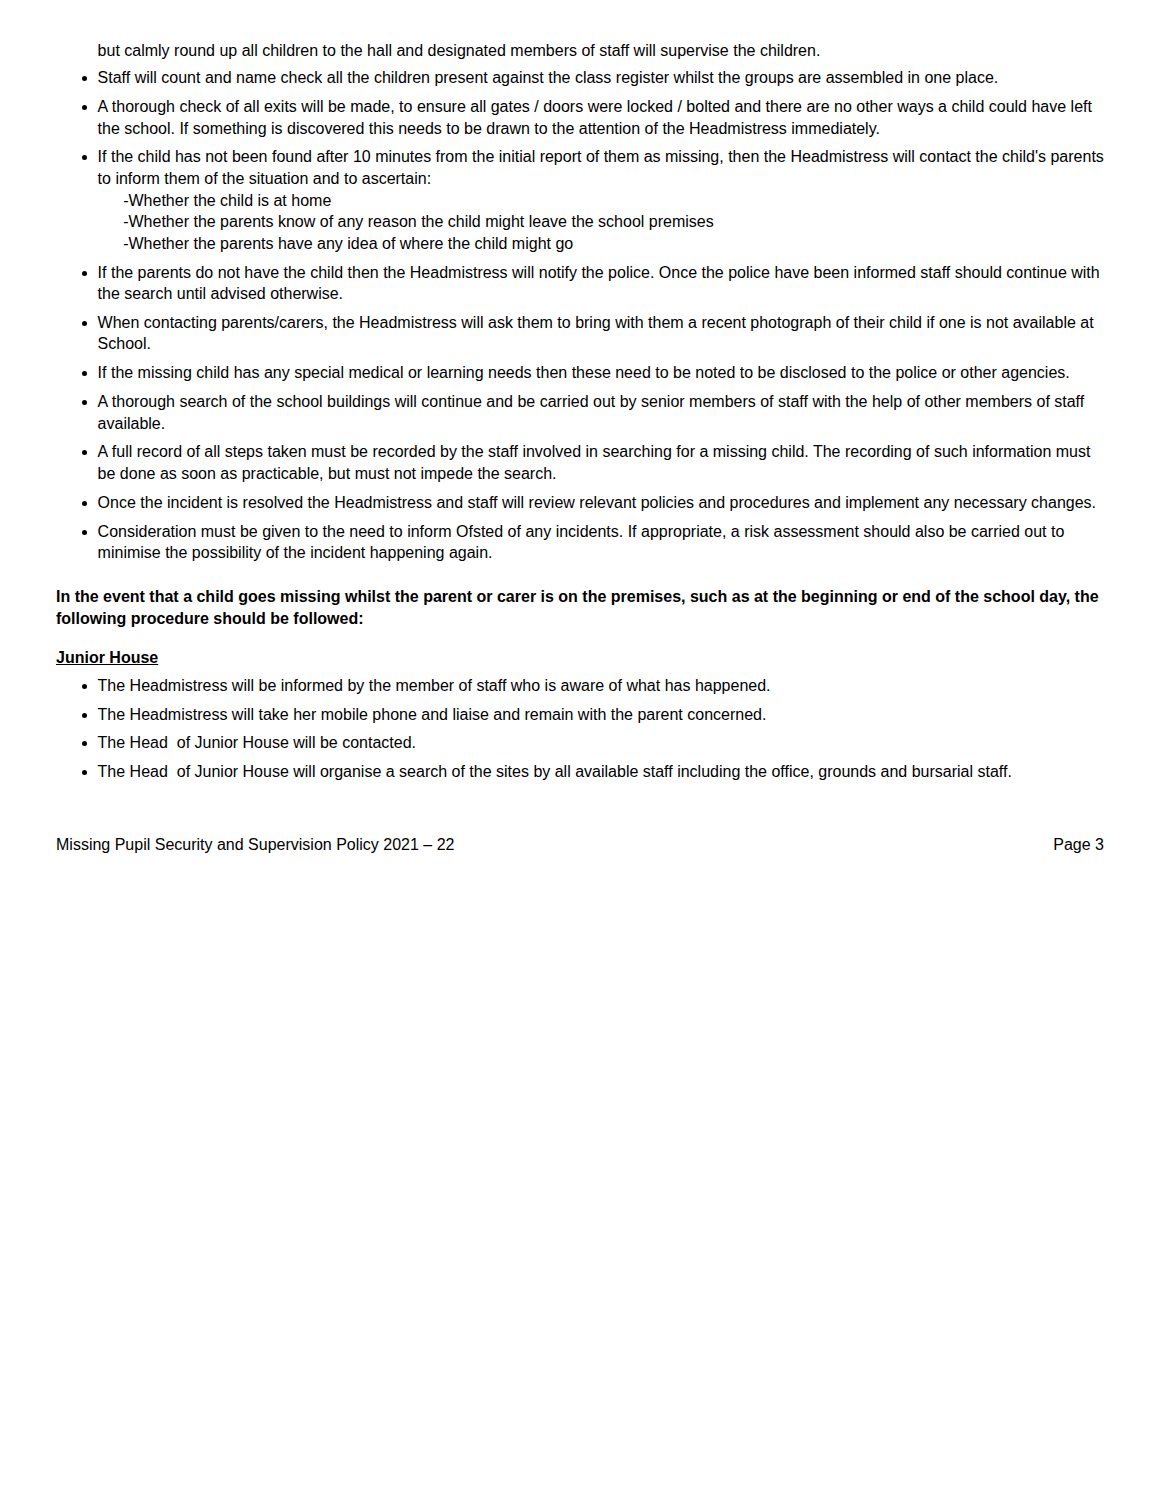but calmly round up all children to the hall and designated members of staff will supervise the children.
Staff will count and name check all the children present against the class register whilst the groups are assembled in one place.
A thorough check of all exits will be made, to ensure all gates / doors were locked / bolted and there are no other ways a child could have left the school. If something is discovered this needs to be drawn to the attention of the Headmistress immediately.
If the child has not been found after 10 minutes from the initial report of them as missing, then the Headmistress will contact the child's parents to inform them of the situation and to ascertain: -Whether the child is at home -Whether the parents know of any reason the child might leave the school premises -Whether the parents have any idea of where the child might go
If the parents do not have the child then the Headmistress will notify the police. Once the police have been informed staff should continue with the search until advised otherwise.
When contacting parents/carers, the Headmistress will ask them to bring with them a recent photograph of their child if one is not available at School.
If the missing child has any special medical or learning needs then these need to be noted to be disclosed to the police or other agencies.
A thorough search of the school buildings will continue and be carried out by senior members of staff with the help of other members of staff available.
A full record of all steps taken must be recorded by the staff involved in searching for a missing child. The recording of such information must be done as soon as practicable, but must not impede the search.
Once the incident is resolved the Headmistress and staff will review relevant policies and procedures and implement any necessary changes.
Consideration must be given to the need to inform Ofsted of any incidents. If appropriate, a risk assessment should also be carried out to minimise the possibility of the incident happening again.
In the event that a child goes missing whilst the parent or carer is on the premises, such as at the beginning or end of the school day, the following procedure should be followed:
Junior House
The Headmistress will be informed by the member of staff who is aware of what has happened.
The Headmistress will take her mobile phone and liaise and remain with the parent concerned.
The Head of Junior House will be contacted.
The Head of Junior House will organise a search of the sites by all available staff including the office, grounds and bursarial staff.
Missing Pupil Security and Supervision Policy 2021 – 22 Page 3